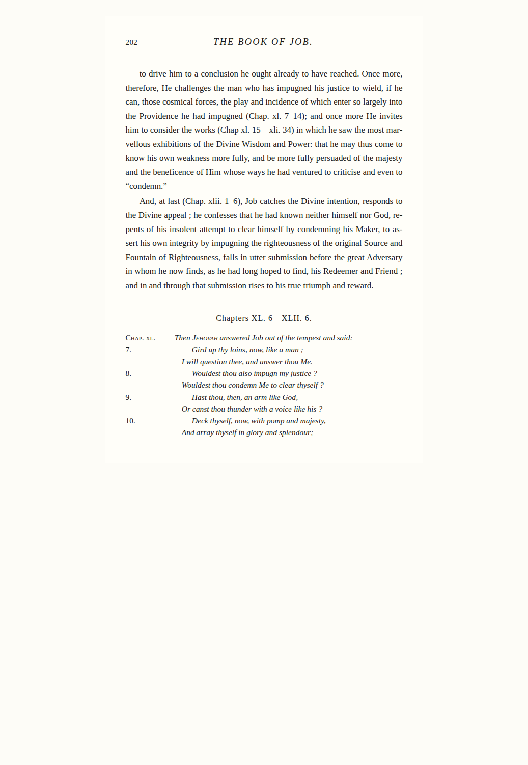202 The Book of Job.
to drive him to a conclusion he ought already to have reached. Once more, therefore, He challenges the man who has impugned his justice to wield, if he can, those cosmical forces, the play and incidence of which enter so largely into the Providence he had impugned (Chap. xl. 7–14); and once more He invites him to consider the works (Chap xl. 15—xli. 34) in which he saw the most marvellous exhibitions of the Divine Wisdom and Power: that he may thus come to know his own weakness more fully, and be more fully persuaded of the majesty and the beneficence of Him whose ways he had ventured to criticise and even to “condemn.”
And, at last (Chap. xlii. 1–6), Job catches the Divine intention, responds to the Divine appeal ; he confesses that he had known neither himself nor God, repents of his insolent attempt to clear himself by condemning his Maker, to assert his own integrity by impugning the righteousness of the original Source and Fountain of Righteousness, falls in utter submission before the great Adversary in whom he now finds, as he had long hoped to find, his Redeemer and Friend ; and in and through that submission rises to his true triumph and reward.
Chapters XL. 6—XLII. 6.
| Chap. xl. | Then Jehovah answered Job out of the tempest and said: |
| 7. | Gird up thy loins, now, like a man ; |
| | I will question thee, and answer thou Me. |
| 8. | Wouldest thou also impugn my justice ? |
| | Wouldest thou condemn Me to clear thyself ? |
| 9. | Hast thou, then, an arm like God, |
| | Or canst thou thunder with a voice like his ? |
| 10. | Deck thyself, now, with pomp and majesty, |
| | And array thyself in glory and splendour; |